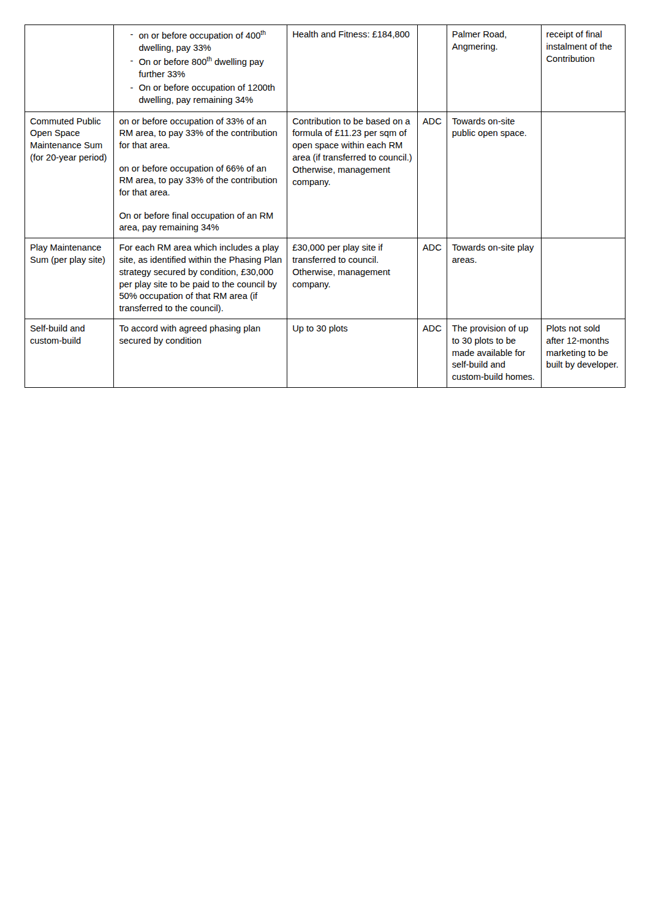| | on or before occupation of 400 th dwelling, pay 33% On or before 800 th dwelling pay further 33% On or before occupation of 1200th dwelling, pay remaining 34% | Health and Fitness: £184,800 | | Palmer Road, Angmering. | receipt of final instalment of the Contribution |
| Commuted Public Open Space Maintenance Sum (for 20-year period) | on or before occupation of 33% of an RM area, to pay 33% of the contribution for that area. on or before occupation of 66% of an RM area, to pay 33% of the contribution for that area. On or before final occupation of an RM area, pay remaining 34% | Contribution to be based on a formula of £11.23 per sqm of open space within each RM area (if transferred to council.) Otherwise, management company. | ADC | Towards on-site public open space. | |
| Play Maintenance Sum (per play site) | For each RM area which includes a play site, as identified within the Phasing Plan strategy secured by condition, £30,000 per play site to be paid to the council by 50% occupation of that RM area (if transferred to the council). | £30,000 per play site if transferred to council. Otherwise, management company. | ADC | Towards on-site play areas. | |
| Self-build and custom-build | To accord with agreed phasing plan secured by condition | Up to 30 plots | ADC | The provision of up to 30 plots to be made available for self-build and custom-build homes. | Plots not sold after 12-months marketing to be built by developer. |